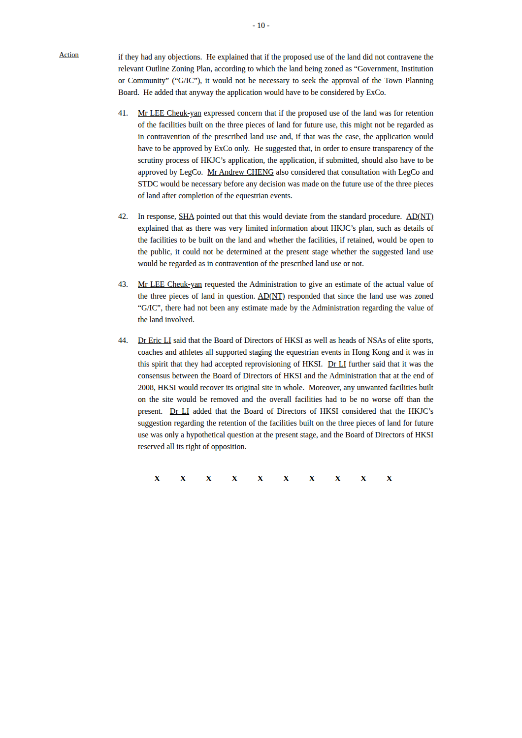- 10 -
Action
if they had any objections. He explained that if the proposed use of the land did not contravene the relevant Outline Zoning Plan, according to which the land being zoned as “Government, Institution or Community” (“G/IC”), it would not be necessary to seek the approval of the Town Planning Board. He added that anyway the application would have to be considered by ExCo.
41. Mr LEE Cheuk-yan expressed concern that if the proposed use of the land was for retention of the facilities built on the three pieces of land for future use, this might not be regarded as in contravention of the prescribed land use and, if that was the case, the application would have to be approved by ExCo only. He suggested that, in order to ensure transparency of the scrutiny process of HKJC’s application, the application, if submitted, should also have to be approved by LegCo. Mr Andrew CHENG also considered that consultation with LegCo and STDC would be necessary before any decision was made on the future use of the three pieces of land after completion of the equestrian events.
42. In response, SHA pointed out that this would deviate from the standard procedure. AD(NT) explained that as there was very limited information about HKJC’s plan, such as details of the facilities to be built on the land and whether the facilities, if retained, would be open to the public, it could not be determined at the present stage whether the suggested land use would be regarded as in contravention of the prescribed land use or not.
43. Mr LEE Cheuk-yan requested the Administration to give an estimate of the actual value of the three pieces of land in question. AD(NT) responded that since the land use was zoned “G/IC”, there had not been any estimate made by the Administration regarding the value of the land involved.
44. Dr Eric LI said that the Board of Directors of HKSI as well as heads of NSAs of elite sports, coaches and athletes all supported staging the equestrian events in Hong Kong and it was in this spirit that they had accepted reprovisioning of HKSI. Dr LI further said that it was the consensus between the Board of Directors of HKSI and the Administration that at the end of 2008, HKSI would recover its original site in whole. Moreover, any unwanted facilities built on the site would be removed and the overall facilities had to be no worse off than the present. Dr LI added that the Board of Directors of HKSI considered that the HKJC’s suggestion regarding the retention of the facilities built on the three pieces of land for future use was only a hypothetical question at the present stage, and the Board of Directors of HKSI reserved all its right of opposition.
X X X X X X X X X X